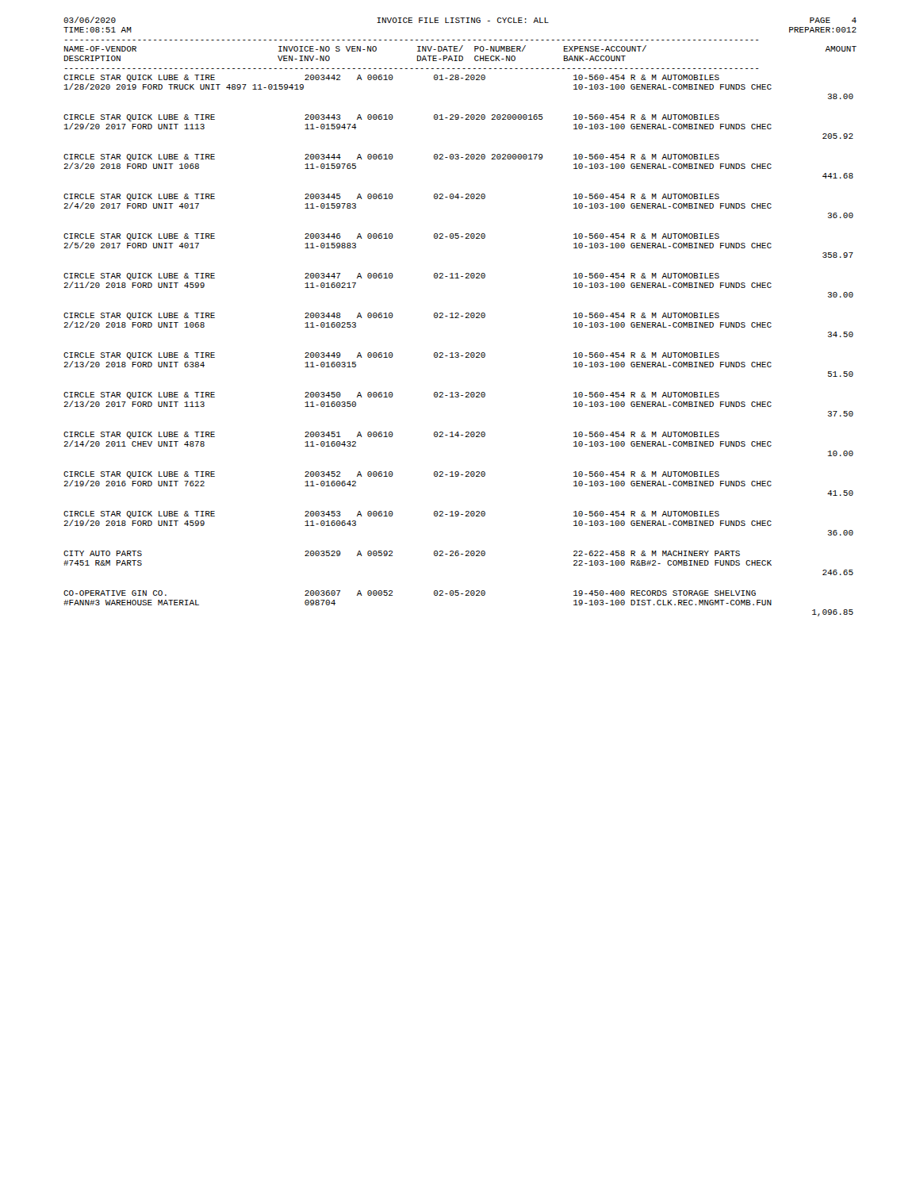03/06/2020 INVOICE FILE LISTING - CYCLE: ALL PAGE 4
TIME:08:51 AM PREPARER:0012
-------------------------------------------------------------------------------------------------------------------------------------
| NAME-OF-VENDOR | INVOICE-NO S VEN-NO | INV-DATE/ PO-NUMBER/ | EXPENSE-ACCOUNT/ | AMOUNT |
| DESCRIPTION | VEN-INV-NO | DATE-PAID CHECK-NO | BANK-ACCOUNT | |
-------------------------------------------------------------------------------------------------------------------------------------
| CIRCLE STAR QUICK LUBE & TIRE | 2003442 A 00610 | 01-28-2020 | 10-560-454 R & M AUTOMOBILES | |
| 1/28/2020 2019 FORD TRUCK UNIT 4897 11-0159419 | | | 10-103-100 GENERAL-COMBINED FUNDS CHEC | |
| | 38.00 |
| CIRCLE STAR QUICK LUBE & TIRE | 2003443 A 00610 | 01-29-2020 2020000165 | 10-560-454 R & M AUTOMOBILES | |
| 1/29/20 2017 FORD UNIT 1113 | 11-0159474 | | 10-103-100 GENERAL-COMBINED FUNDS CHEC | |
| | 205.92 |
| CIRCLE STAR QUICK LUBE & TIRE | 2003444 A 00610 | 02-03-2020 2020000179 | 10-560-454 R & M AUTOMOBILES | |
| 2/3/20 2018 FORD UNIT 1068 | 11-0159765 | | 10-103-100 GENERAL-COMBINED FUNDS CHEC | |
| | 441.68 |
| CIRCLE STAR QUICK LUBE & TIRE | 2003445 A 00610 | 02-04-2020 | 10-560-454 R & M AUTOMOBILES | |
| 2/4/20 2017 FORD UNIT 4017 | 11-0159783 | | 10-103-100 GENERAL-COMBINED FUNDS CHEC | |
| | 36.00 |
| CIRCLE STAR QUICK LUBE & TIRE | 2003446 A 00610 | 02-05-2020 | 10-560-454 R & M AUTOMOBILES | |
| 2/5/20 2017 FORD UNIT 4017 | 11-0159883 | | 10-103-100 GENERAL-COMBINED FUNDS CHEC | |
| | 358.97 |
| CIRCLE STAR QUICK LUBE & TIRE | 2003447 A 00610 | 02-11-2020 | 10-560-454 R & M AUTOMOBILES | |
| 2/11/20 2018 FORD UNIT 4599 | 11-0160217 | | 10-103-100 GENERAL-COMBINED FUNDS CHEC | |
| | 30.00 |
| CIRCLE STAR QUICK LUBE & TIRE | 2003448 A 00610 | 02-12-2020 | 10-560-454 R & M AUTOMOBILES | |
| 2/12/20 2018 FORD UNIT 1068 | 11-0160253 | | 10-103-100 GENERAL-COMBINED FUNDS CHEC | |
| | 34.50 |
| CIRCLE STAR QUICK LUBE & TIRE | 2003449 A 00610 | 02-13-2020 | 10-560-454 R & M AUTOMOBILES | |
| 2/13/20 2018 FORD UNIT 6384 | 11-0160315 | | 10-103-100 GENERAL-COMBINED FUNDS CHEC | |
| | 51.50 |
| CIRCLE STAR QUICK LUBE & TIRE | 2003450 A 00610 | 02-13-2020 | 10-560-454 R & M AUTOMOBILES | |
| 2/13/20 2017 FORD UNIT 1113 | 11-0160350 | | 10-103-100 GENERAL-COMBINED FUNDS CHEC | |
| | 37.50 |
| CIRCLE STAR QUICK LUBE & TIRE | 2003451 A 00610 | 02-14-2020 | 10-560-454 R & M AUTOMOBILES | |
| 2/14/20 2011 CHEV UNIT 4878 | 11-0160432 | | 10-103-100 GENERAL-COMBINED FUNDS CHEC | |
| | 10.00 |
| CIRCLE STAR QUICK LUBE & TIRE | 2003452 A 00610 | 02-19-2020 | 10-560-454 R & M AUTOMOBILES | |
| 2/19/20 2016 FORD UNIT 7622 | 11-0160642 | | 10-103-100 GENERAL-COMBINED FUNDS CHEC | |
| | 41.50 |
| CIRCLE STAR QUICK LUBE & TIRE | 2003453 A 00610 | 02-19-2020 | 10-560-454 R & M AUTOMOBILES | |
| 2/19/20 2018 FORD UNIT 4599 | 11-0160643 | | 10-103-100 GENERAL-COMBINED FUNDS CHEC | |
| | 36.00 |
| CITY AUTO PARTS | 2003529 A 00592 | 02-26-2020 | 22-622-458 R & M MACHINERY PARTS | |
| #7451 R&M PARTS | | | 22-103-100 R&B#2- COMBINED FUNDS CHECK | |
| | 246.65 |
| CO-OPERATIVE GIN CO. | 2003607 A 00052 | 02-05-2020 | 19-450-400 RECORDS STORAGE SHELVING | |
| #FANN#3 WAREHOUSE MATERIAL | 098704 | | 19-103-100 DIST.CLK.REC.MNGMT-COMB.FUN | |
| | 1,096.85 |